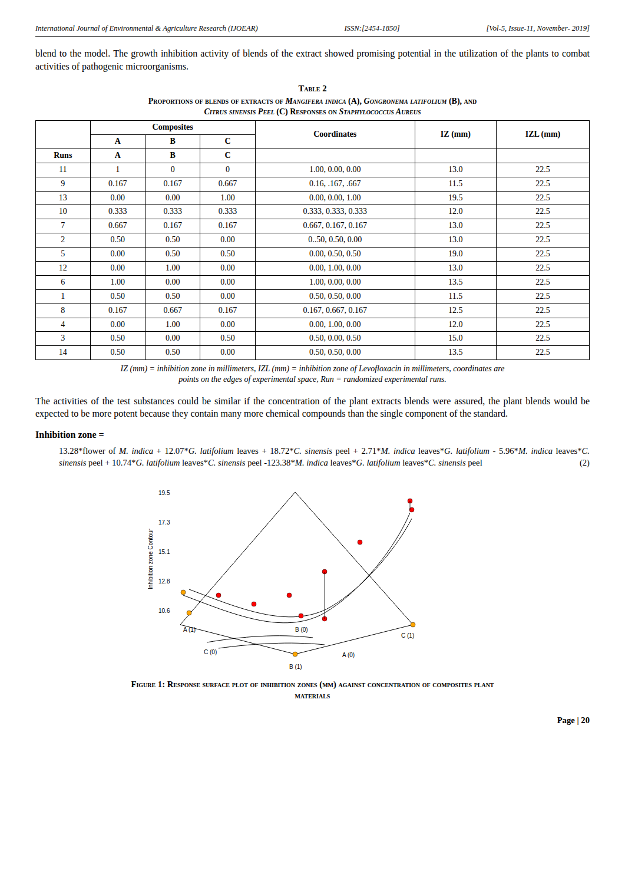International Journal of Environmental & Agriculture Research (IJOEAR) ISSN:[2454-1850] [Vol-5, Issue-11, November- 2019]
blend to the model. The growth inhibition activity of blends of the extract showed promising potential in the utilization of the plants to combat activities of pathogenic microorganisms.
Table 2
Proportions of blends of extracts of Mangifera indica (A), Gongronema latifolium (B), and
Citrus sinensis Peel (C) Responses on Staphylococcus Aureus
| | Composites | Coordinates | IZ (mm) | IZL (mm) |
| --- | --- | --- | --- | --- |
| A | B | C |
| Runs | A | B | C | | | |
| 11 | 1 | 0 | 0 | 1.00, 0.00, 0.00 | 13.0 | 22.5 |
| 9 | 0.167 | 0.167 | 0.667 | 0.16, .167, .667 | 11.5 | 22.5 |
| 13 | 0.00 | 0.00 | 1.00 | 0.00, 0.00, 1.00 | 19.5 | 22.5 |
| 10 | 0.333 | 0.333 | 0.333 | 0.333, 0.333, 0.333 | 12.0 | 22.5 |
| 7 | 0.667 | 0.167 | 0.167 | 0.667, 0.167, 0.167 | 13.0 | 22.5 |
| 2 | 0.50 | 0.50 | 0.00 | 0..50, 0.50, 0.00 | 13.0 | 22.5 |
| 5 | 0.00 | 0.50 | 0.50 | 0.00, 0.50, 0.50 | 19.0 | 22.5 |
| 12 | 0.00 | 1.00 | 0.00 | 0.00, 1.00, 0.00 | 13.0 | 22.5 |
| 6 | 1.00 | 0.00 | 0.00 | 1.00, 0.00, 0.00 | 13.5 | 22.5 |
| 1 | 0.50 | 0.50 | 0.00 | 0.50, 0.50, 0.00 | 11.5 | 22.5 |
| 8 | 0.167 | 0.667 | 0.167 | 0.167, 0.667, 0.167 | 12.5 | 22.5 |
| 4 | 0.00 | 1.00 | 0.00 | 0.00, 1.00, 0.00 | 12.0 | 22.5 |
| 3 | 0.50 | 0.00 | 0.50 | 0.50, 0.00, 0.50 | 15.0 | 22.5 |
| 14 | 0.50 | 0.50 | 0.00 | 0.50, 0.50, 0.00 | 13.5 | 22.5 |
IZ (mm) = inhibition zone in millimeters, IZL (mm) = inhibition zone of Levofloxacin in millimeters, coordinates are
points on the edges of experimental space, Run = randomized experimental runs.
The activities of the test substances could be similar if the concentration of the plant extracts blends were assured, the plant blends would be expected to be more potent because they contain many more chemical compounds than the single component of the standard.
Inhibition zone =
13.28*flower of M. indica + 12.07*G. latifolium leaves + 18.72*C. sinensis peel + 2.71*M. indica leaves*G. latifolium - 5.96*M. indica leaves*C. sinensis peel + 10.74*G. latifolium leaves*C. sinensis peel -123.38*M. indica leaves*G. latifolium leaves*C. sinensis peel (2)
Figure 1: Response surface plot of inhibition zones (mm) against concentration of composites plant
materials
Page | 20